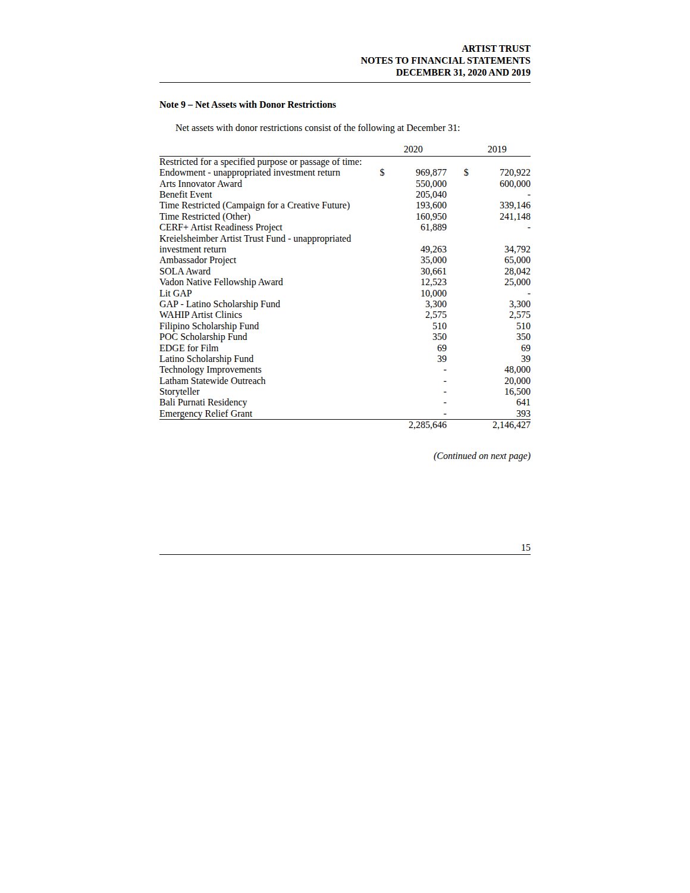ARTIST TRUST
NOTES TO FINANCIAL STATEMENTS
DECEMBER 31, 2020 AND 2019
Note 9 – Net Assets with Donor Restrictions
Net assets with donor restrictions consist of the following at December 31:
| | | 2020 | | 2019 |
| Restricted for a specified purpose or passage of time: | | | | | | |
| Endowment - unappropriated investment return | | $ | 969,877 | | $ | 720,922 |
| Arts Innovator Award | | | 550,000 | | | 600,000 |
| Benefit Event | | | 205,040 | | | - |
| Time Restricted (Campaign for a Creative Future) | | | 193,600 | | | 339,146 |
| Time Restricted (Other) | | | 160,950 | | | 241,148 |
| CERF+ Artist Readiness Project | | | 61,889 | | | - |
| Kreielsheimber Artist Trust Fund - unappropriated | | | | | | |
| investment return | | | 49,263 | | | 34,792 |
| Ambassador Project | | | 35,000 | | | 65,000 |
| SOLA Award | | | 30,661 | | | 28,042 |
| Vadon Native Fellowship Award | | | 12,523 | | | 25,000 |
| Lit GAP | | | 10,000 | | | - |
| GAP - Latino Scholarship Fund | | | 3,300 | | | 3,300 |
| WAHIP Artist Clinics | | | 2,575 | | | 2,575 |
| Filipino Scholarship Fund | | | 510 | | | 510 |
| POC Scholarship Fund | | | 350 | | | 350 |
| EDGE for Film | | | 69 | | | 69 |
| Latino Scholarship Fund | | | 39 | | | 39 |
| Technology Improvements | | | - | | | 48,000 |
| Latham Statewide Outreach | | | - | | | 20,000 |
| Storyteller | | | - | | | 16,500 |
| Bali Purnati Residency | | | - | | | 641 |
| Emergency Relief Grant | | | - | | | 393 |
| | | | 2,285,646 | | | 2,146,427 |
(Continued on next page)
15